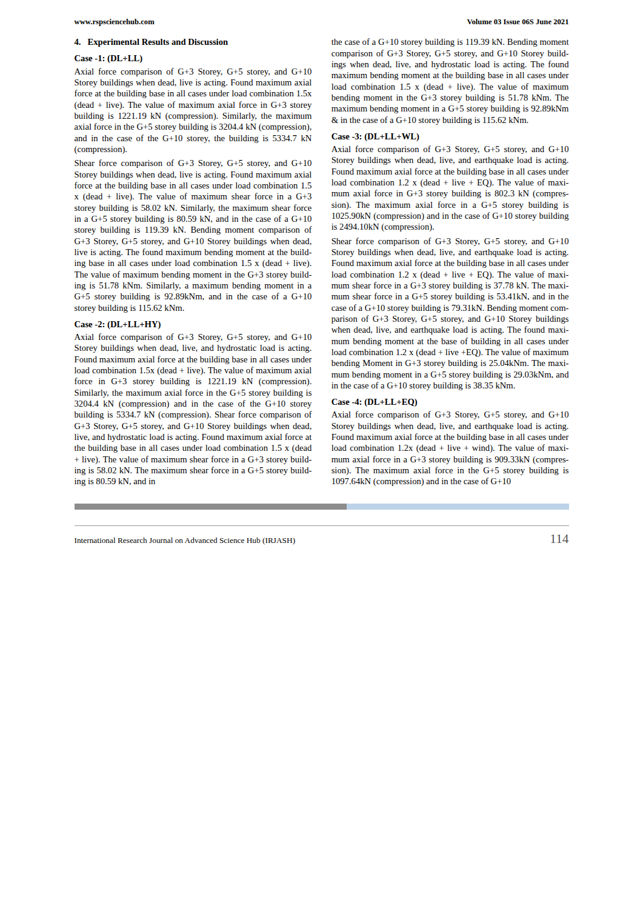www.rspsciencehub.com Volume 03 Issue 06S June 2021
4. Experimental Results and Discussion
Case -1: (DL+LL)
Axial force comparison of G+3 Storey, G+5 storey, and G+10 Storey buildings when dead, live is acting. Found maximum axial force at the building base in all cases under load combination 1.5x (dead + live). The value of maximum axial force in G+3 storey building is 1221.19 kN (compression). Similarly, the maximum axial force in the G+5 storey building is 3204.4 kN (compression), and in the case of the G+10 storey, the building is 5334.7 kN (compression).
Shear force comparison of G+3 Storey, G+5 storey, and G+10 Storey buildings when dead, live is acting. Found maximum axial force at the building base in all cases under load combination 1.5 x (dead + live). The value of maximum shear force in a G+3 storey building is 58.02 kN. Similarly, the maximum shear force in a G+5 storey building is 80.59 kN, and in the case of a G+10 storey building is 119.39 kN. Bending moment comparison of G+3 Storey, G+5 storey, and G+10 Storey buildings when dead, live is acting. The found maximum bending moment at the building base in all cases under load combination 1.5 x (dead + live). The value of maximum bending moment in the G+3 storey building is 51.78 kNm. Similarly, a maximum bending moment in a G+5 storey building is 92.89kNm, and in the case of a G+10 storey building is 115.62 kNm.
Case -2: (DL+LL+HY)
Axial force comparison of G+3 Storey, G+5 storey, and G+10 Storey buildings when dead, live, and hydrostatic load is acting. Found maximum axial force at the building base in all cases under load combination 1.5x (dead + live). The value of maximum axial force in G+3 storey building is 1221.19 kN (compression). Similarly, the maximum axial force in the G+5 storey building is 3204.4 kN (compression) and in the case of the G+10 storey building is 5334.7 kN (compression). Shear force comparison of G+3 Storey, G+5 storey, and G+10 Storey buildings when dead, live, and hydrostatic load is acting. Found maximum axial force at the building base in all cases under load combination 1.5 x (dead + live). The value of maximum shear force in a G+3 storey building is 58.02 kN. The maximum shear force in a G+5 storey building is 80.59 kN, and in
the case of a G+10 storey building is 119.39 kN. Bending moment comparison of G+3 Storey, G+5 storey, and G+10 Storey buildings when dead, live, and hydrostatic load is acting. The found maximum bending moment at the building base in all cases under load combination 1.5 x (dead + live). The value of maximum bending moment in the G+3 storey building is 51.78 kNm. The maximum bending moment in a G+5 storey building is 92.89kNm & in the case of a G+10 storey building is 115.62 kNm.
Case -3: (DL+LL+WL)
Axial force comparison of G+3 Storey, G+5 storey, and G+10 Storey buildings when dead, live, and earthquake load is acting. Found maximum axial force at the building base in all cases under load combination 1.2 x (dead + live + EQ). The value of maximum axial force in G+3 storey building is 802.3 kN (compression). The maximum axial force in a G+5 storey building is 1025.90kN (compression) and in the case of G+10 storey building is 2494.10kN (compression).
Shear force comparison of G+3 Storey, G+5 storey, and G+10 Storey buildings when dead, live, and earthquake load is acting. Found maximum axial force at the building base in all cases under load combination 1.2 x (dead + live + EQ). The value of maximum shear force in a G+3 storey building is 37.78 kN. The maximum shear force in a G+5 storey building is 53.41kN, and in the case of a G+10 storey building is 79.31kN. Bending moment comparison of G+3 Storey, G+5 storey, and G+10 Storey buildings when dead, live, and earthquake load is acting. The found maximum bending moment at the base of building in all cases under load combination 1.2 x (dead + live +EQ). The value of maximum bending Moment in G+3 storey building is 25.04kNm. The maximum bending moment in a G+5 storey building is 29.03kNm, and in the case of a G+10 storey building is 38.35 kNm.
Case -4: (DL+LL+EQ)
Axial force comparison of G+3 Storey, G+5 storey, and G+10 Storey buildings when dead, live, and earthquake load is acting. Found maximum axial force at the building base in all cases under load combination 1.2x (dead + live + wind). The value of maximum axial force in a G+3 storey building is 909.33kN (compression). The maximum axial force in the G+5 storey building is 1097.64kN (compression) and in the case of G+10
International Research Journal on Advanced Science Hub (IRJASH) 114